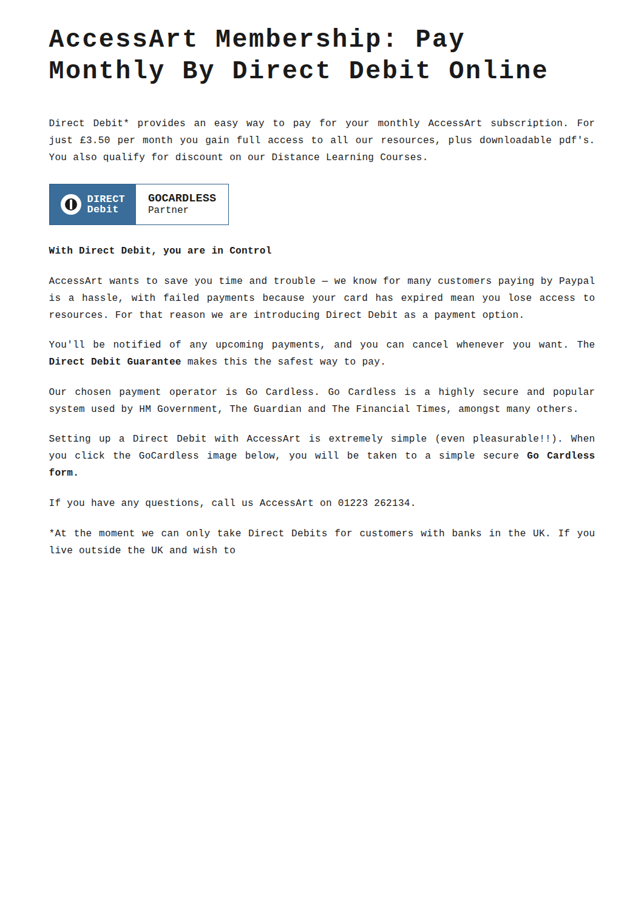AccessArt Membership: Pay Monthly By Direct Debit Online
Direct Debit* provides an easy way to pay for your monthly AccessArt subscription. For just £3.50 per month you gain full access to all our resources, plus downloadable pdf's. You also qualify for discount on our Distance Learning Courses.
DIRECT Debit
GOCARDLESS
Partner
With Direct Debit, you are in Control
AccessArt wants to save you time and trouble — we know for many customers paying by Paypal is a hassle, with failed payments because your card has expired mean you lose access to resources. For that reason we are introducing Direct Debit as a payment option.
You'll be notified of any upcoming payments, and you can cancel whenever you want. The Direct Debit Guarantee makes this the safest way to pay.
Our chosen payment operator is Go Cardless. Go Cardless is a highly secure and popular system used by HM Government, The Guardian and The Financial Times, amongst many others.
Setting up a Direct Debit with AccessArt is extremely simple (even pleasurable!!). When you click the GoCardless image below, you will be taken to a simple secure Go Cardless form.
If you have any questions, call us AccessArt on 01223 262134.
*At the moment we can only take Direct Debits for customers with banks in the UK. If you live outside the UK and wish to